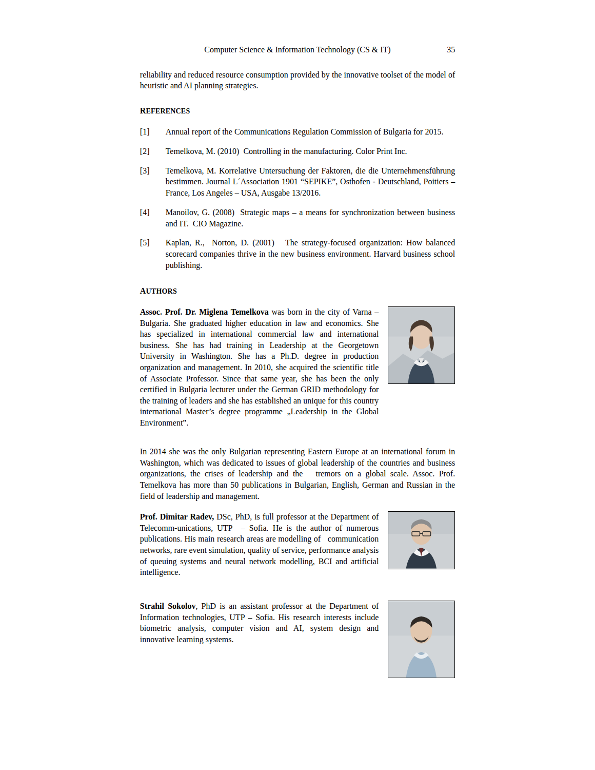Computer Science & Information Technology (CS & IT) 35
reliability and reduced resource consumption provided by the innovative toolset of the model of heuristic and AI planning strategies.
REFERENCES
[1]
Annual report of the Communications Regulation Commission of Bulgaria for 2015.
[2]
Temelkova, M. (2010) Controlling in the manufacturing. Color Print Inc.
[3]
Temelkova, M. Korrelative Untersuchung der Faktoren, die die Unternehmensführung bestimmen. Journal L´Association 1901 “SEPIKE”, Osthofen - Deutschland, Poitiers – France, Los Angeles – USA, Ausgabe 13/2016.
[4]
Manoilov, G. (2008) Strategic maps – a means for synchronization between business and IT. CIO Magazine.
[5]
Kaplan, R., Norton, D. (2001) The strategy-focused organization: How balanced scorecard companies thrive in the new business environment. Harvard business school publishing.
AUTHORS
Assoc. Prof. Dr. Miglena Temelkova was born in the city of Varna – Bulgaria. She graduated higher education in law and economics. She has specialized in international commercial law and international business. She has had training in Leadership at the Georgetown University in Washington. She has a Ph.D. degree in production organization and management. In 2010, she acquired the scientific title of Associate Professor. Since that same year, she has been the only certified in Bulgaria lecturer under the German GRID methodology for the training of leaders and she has established an unique for this country international Master’s degree programme „Leadership in the Global Environment”.
In 2014 she was the only Bulgarian representing Eastern Europe at an international forum in Washington, which was dedicated to issues of global leadership of the countries and business organizations, the crises of leadership and the tremors on a global scale. Assoc. Prof. Temelkova has more than 50 publications in Bulgarian, English, German and Russian in the field of leadership and management.
Prof. Dimitar Radev, DSc, PhD, is full professor at the Department of Telecomm-unications, UTP – Sofia. He is the author of numerous publications. His main research areas are modelling of communication networks, rare event simulation, quality of service, performance analysis of queuing systems and neural network modelling, BCI and artificial intelligence.
Strahil Sokolov, PhD is an assistant professor at the Department of Information technologies, UTP – Sofia. His research interests include biometric analysis, computer vision and AI, system design and innovative learning systems.